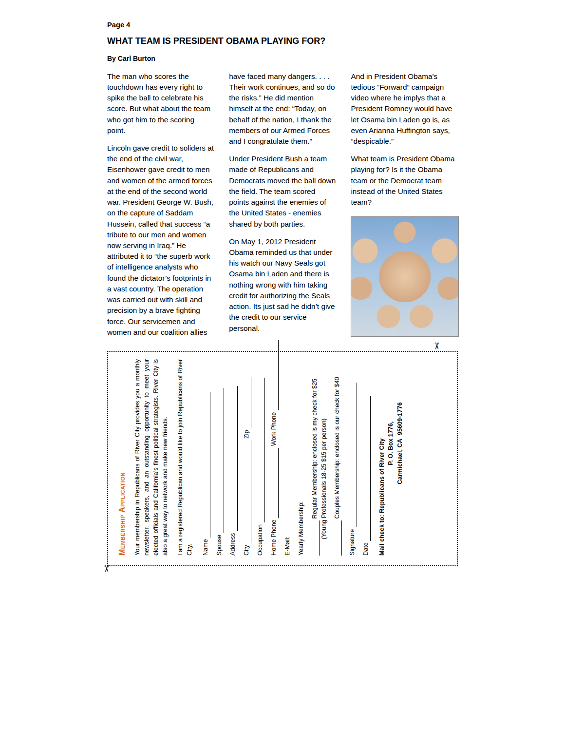Page 4
What Team Is President Obama Playing For?
By Carl Burton
The man who scores the touchdown has every right to spike the ball to celebrate his score. But what about the team who got him to the scoring point.
Lincoln gave credit to soliders at the end of the civil war, Eisenhower gave credit to men and women of the armed forces at the end of the second world war. President George W. Bush, on the capture of Saddam Hussein, called that success “a tribute to our men and women now serving in Iraq.” He attributed it to “the superb work of intelligence analysts who found the dictator’s footprints in a vast country. The operation was carried out with skill and precision by a brave fighting force. Our servicemen and women and our coalition allies have faced many dangers. . . . Their work continues, and so do the risks.” He did mention himself at the end: “Today, on behalf of the nation, I thank the members of our Armed Forces and I congratulate them.”
Under President Bush a team made of Republicans and Democrats moved the ball down the field. The team scored points against the enemies of the United States - enemies shared by both parties.
On May 1, 2012 President Obama reminded us that under his watch our Navy Seals got Osama bin Laden and there is nothing wrong with him taking credit for authorizing the Seals action. Its just sad he didn’t give the credit to our service personal.
And in President Obama's tedious “Forward” campaign video where he implys that a President Romney would have let Osama bin Laden go is, as even Arianna Huffington says, “despicable.”
What team is President Obama playing for? Is it the Obama team or the Democrat team instead of the United States team?
✂ ✂
Membership Application
Your membership in Republicans of River City provides you a monthly newsletter, speakers, and an outstanding opportunity to meet your elected officials and California’s finest political strategists. River City is also a great way to network and make new friends.
I am a registered Republican and would like to join Republicans of River City.
Name
Spouse
Address
City Zip
Occupation
Home Phone Work Phone
E-Mail:
Yearly Membership:
Regular Membership: enclosed is my check for $25
(Young Professionals 18-25 $15 per person)
Couples Membership: enclosed is our check for $40
Signature
Date
Mail check to: Republicans of River City P. O. Box 1776, Carmichael, CA 95609-1776